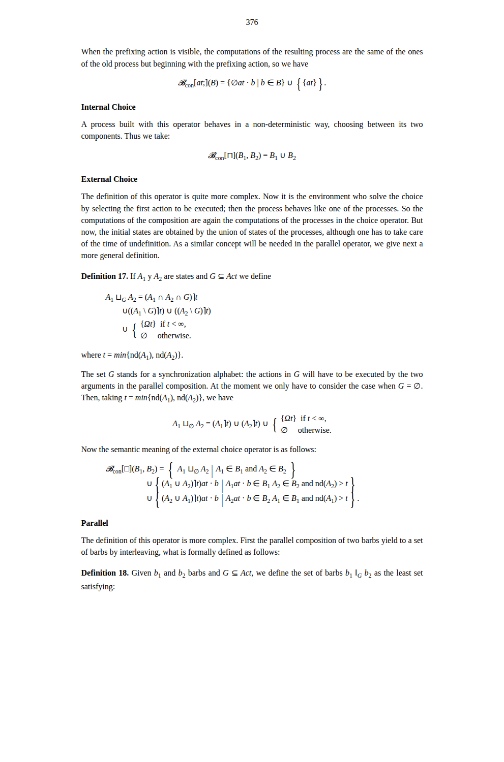376
When the prefixing action is visible, the computations of the resulting process are the same of the ones of the old process but beginning with the prefixing action, so we have
𝓑con[at;](B) = {∅at · b | b ∈ B} ∪ {{at}}.
Internal Choice
A process built with this operator behaves in a non-deterministic way, choosing between its two components. Thus we take:
𝓑con[⊓](B1, B2) = B1 ∪ B2
External Choice
The definition of this operator is quite more complex. Now it is the environment who solve the choice by selecting the first action to be executed; then the process behaves like one of the processes. So the computations of the composition are again the computations of the processes in the choice operator. But now, the initial states are obtained by the union of states of the processes, although one has to take care of the time of undefinition. As a similar concept will be needed in the parallel operator, we give next a more general definition.
Definition 17. If A1 y A2 are states and G ⊆ Act we define
A1 ⊔G A2 = (A1 ∩ A2 ∩ G)⌉t ∪((A1 \ G)⌉t) ∪ ((A2 \ G)⌉t) ∪ { {Ωt} if t < ∞,∅ otherwise.
where t = min{nd(A1), nd(A2)}.
The set G stands for a synchronization alphabet: the actions in G will have to be executed by the two arguments in the parallel composition. At the moment we only have to consider the case when G = ∅. Then, taking t = min{nd(A1), nd(A2)}, we have
A1 ⊔∅ A2 = (A1⌉t) ∪ (A2⌉t) ∪ { {Ωt} if t < ∞,∅ otherwise.
Now the semantic meaning of the external choice operator is as follows:
𝓑con[□](B1, B2) = { A1 ⊔∅ A2 | A1 ∈ B1 and A2 ∈ B2 } ∪{(A1 ∪ A2)⌉t)at · b | A1at · b ∈ B1 A2 ∈ B2 and nd(A2) > t} ∪{(A2 ∪ A1)⌉t)at · b | A2at · b ∈ B2 A1 ∈ B1 and nd(A1) > t}.
Parallel
The definition of this operator is more complex. First the parallel composition of two barbs yield to a set of barbs by interleaving, what is formally defined as follows:
Definition 18. Given b1 and b2 barbs and G ⊆ Act, we define the set of barbs b1 ‖G b2 as the least set satisfying: